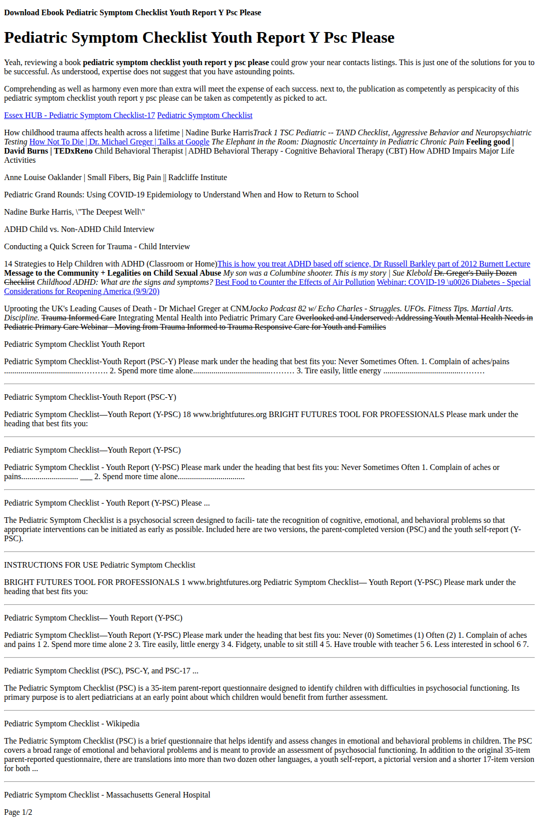Download Ebook Pediatric Symptom Checklist Youth Report Y Psc Please
Pediatric Symptom Checklist Youth Report Y Psc Please
Yeah, reviewing a book pediatric symptom checklist youth report y psc please could grow your near contacts listings. This is just one of the solutions for you to be successful. As understood, expertise does not suggest that you have astounding points.
Comprehending as well as harmony even more than extra will meet the expense of each success. next to, the publication as competently as perspicacity of this pediatric symptom checklist youth report y psc please can be taken as competently as picked to act.
Essex HUB - Pediatric Symptom Checklist-17 Pediatric Symptom Checklist
How childhood trauma affects health across a lifetime | Nadine Burke HarrisTrack 1 TSC Pediatric -- TAND Checklist, Aggressive Behavior and Neuropsychiatric Testing How Not To Die | Dr. Michael Greger | Talks at Google The Elephant in the Room: Diagnostic Uncertainty in Pediatric Chronic Pain Feeling good | David Burns | TEDxReno Child Behavioral Therapist | ADHD Behavioral Therapy - Cognitive Behavioral Therapy (CBT) How ADHD Impairs Major Life Activities
Anne Louise Oaklander | Small Fibers, Big Pain || Radcliffe Institute
Pediatric Grand Rounds: Using COVID-19 Epidemiology to Understand When and How to Return to School
Nadine Burke Harris, \"The Deepest Well\"
ADHD Child vs. Non-ADHD Child Interview
Conducting a Quick Screen for Trauma - Child Interview
14 Strategies to Help Children with ADHD (Classroom or Home)This is how you treat ADHD based off science, Dr Russell Barkley part of 2012 Burnett Lecture Message to the Community + Legalities on Child Sexual Abuse My son was a Columbine shooter. This is my story | Sue Klebold Dr. Greger's Daily Dozen Checklist Childhood ADHD: What are the signs and symptoms? Best Food to Counter the Effects of Air Pollution Webinar: COVID-19 \u0026 Diabetes - Special Considerations for Reopening America (9/9/20)
Uprooting the UK's Leading Causes of Death - Dr Michael Greger at CNMJocko Podcast 82 w/ Echo Charles - Struggles. UFOs. Fitness Tips. Martial Arts. Discipline. Trauma Informed Care Integrating Mental Health into Pediatric Primary Care Overlooked and Underserved: Addressing Youth Mental Health Needs in Pediatric Primary Care Webinar - Moving from Trauma Informed to Trauma Responsive Care for Youth and Families
Pediatric Symptom Checklist Youth Report
Pediatric Symptom Checklist-Youth Report (PSC-Y) Please mark under the heading that best fits you: Never Sometimes Often. 1. Complain of aches/pains ......................................………. 2. Spend more time alone......................................……… 3. Tire easily, little energy ......................................………
Pediatric Symptom Checklist-Youth Report (PSC-Y)
Pediatric Symptom Checklist—Youth Report (Y-PSC) 18 www.brightfutures.org BRIGHT FUTURES TOOL FOR PROFESSIONALS Please mark under the heading that best fits you:
Pediatric Symptom Checklist—Youth Report (Y-PSC)
Pediatric Symptom Checklist - Youth Report (Y-PSC) Please mark under the heading that best fits you: Never Sometimes Often 1. Complain of aches or pains............................ ___ 2. Spend more time alone.................................
Pediatric Symptom Checklist - Youth Report (Y-PSC) Please ...
The Pediatric Symptom Checklist is a psychosocial screen designed to facili- tate the recognition of cognitive, emotional, and behavioral problems so that appropriate interventions can be initiated as early as possible. Included here are two versions, the parent-completed version (PSC) and the youth self-report (Y-PSC).
INSTRUCTIONS FOR USE Pediatric Symptom Checklist
BRIGHT FUTURES TOOL FOR PROFESSIONALS 1 www.brightfutures.org Pediatric Symptom Checklist— Youth Report (Y-PSC) Please mark under the heading that best fits you:
Pediatric Symptom Checklist— Youth Report (Y-PSC)
Pediatric Symptom Checklist—Youth Report (Y-PSC) Please mark under the heading that best fits you: Never (0) Sometimes (1) Often (2) 1. Complain of aches and pains 1 2. Spend more time alone 2 3. Tire easily, little energy 3 4. Fidgety, unable to sit still 4 5. Have trouble with teacher 5 6. Less interested in school 6 7.
Pediatric Symptom Checklist (PSC), PSC-Y, and PSC-17 ...
The Pediatric Symptom Checklist (PSC) is a 35-item parent-report questionnaire designed to identify children with difficulties in psychosocial functioning. Its primary purpose is to alert pediatricians at an early point about which children would benefit from further assessment.
Pediatric Symptom Checklist - Wikipedia
The Pediatric Symptom Checklist (PSC) is a brief questionnaire that helps identify and assess changes in emotional and behavioral problems in children. The PSC covers a broad range of emotional and behavioral problems and is meant to provide an assessment of psychosocial functioning. In addition to the original 35-item parent-reported questionnaire, there are translations into more than two dozen other languages, a youth self-report, a pictorial version and a shorter 17-item version for both ...
Pediatric Symptom Checklist - Massachusetts General Hospital
Page 1/2